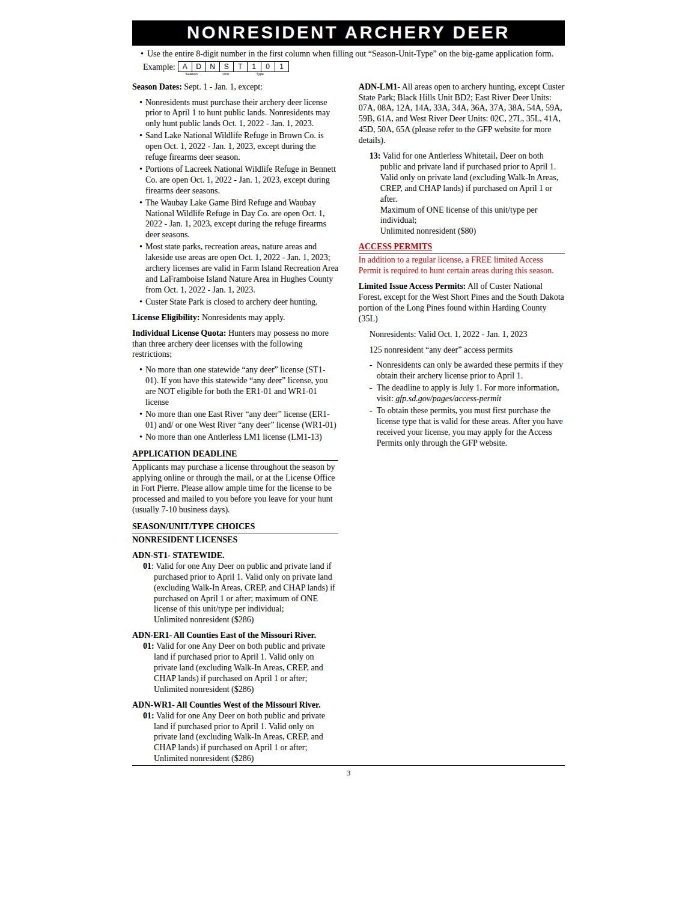NONRESIDENT ARCHERY DEER
Use the entire 8-digit number in the first column when filling out “Season-Unit-Type” on the big-game application form.
Example:
| A | D | N | S | T | 1 | 0 | 1 |
Season Unit Type
Season Dates: Sept. 1 - Jan. 1, except:
Nonresidents must purchase their archery deer license prior to April 1 to hunt public lands. Nonresidents may only hunt public lands Oct. 1, 2022 - Jan. 1, 2023.
Sand Lake National Wildlife Refuge in Brown Co. is open Oct. 1, 2022 - Jan. 1, 2023, except during the refuge firearms deer season.
Portions of Lacreek National Wildlife Refuge in Bennett Co. are open Oct. 1, 2022 - Jan. 1, 2023, except during firearms deer seasons.
The Waubay Lake Game Bird Refuge and Waubay National Wildlife Refuge in Day Co. are open Oct. 1, 2022 - Jan. 1, 2023, except during the refuge firearms deer seasons.
Most state parks, recreation areas, nature areas and lakeside use areas are open Oct. 1, 2022 - Jan. 1, 2023; archery licenses are valid in Farm Island Recreation Area and LaFramboise Island Nature Area in Hughes County from Oct. 1, 2022 - Jan. 1, 2023.
Custer State Park is closed to archery deer hunting.
License Eligibility: Nonresidents may apply.
Individual License Quota: Hunters may possess no more than three archery deer licenses with the following restrictions;
No more than one statewide “any deer” license (ST1-01). If you have this statewide “any deer” license, you are NOT eligible for both the ER1-01 and WR1-01 license
No more than one East River “any deer” license (ER1-01) and/ or one West River “any deer” license (WR1-01)
No more than one Antlerless LM1 license (LM1-13)
APPLICATION DEADLINE
Applicants may purchase a license throughout the season by applying online or through the mail, or at the License Office in Fort Pierre. Please allow ample time for the license to be processed and mailed to you before you leave for your hunt (usually 7-10 business days).
SEASON/UNIT/TYPE CHOICES
NONRESIDENT LICENSES
ADN-ST1- STATEWIDE.
01: Valid for one Any Deer on public and private land if purchased prior to April 1. Valid only on private land (excluding Walk-In Areas, CREP, and CHAP lands) if purchased on April 1 or after; maximum of ONE license of this unit/type per individual;
Unlimited nonresident ($286)
ADN-ER1- All Counties East of the Missouri River.
01: Valid for one Any Deer on both public and private land if purchased prior to April 1. Valid only on private land (excluding Walk-In Areas, CREP, and CHAP lands) if purchased on April 1 or after;
Unlimited nonresident ($286)
ADN-WR1- All Counties West of the Missouri River.
01: Valid for one Any Deer on both public and private land if purchased prior to April 1. Valid only on private land (excluding Walk-In Areas, CREP, and CHAP lands) if purchased on April 1 or after;
Unlimited nonresident ($286)
ADN-LM1- All areas open to archery hunting, except Custer State Park; Black Hills Unit BD2; East River Deer Units: 07A, 08A, 12A, 14A, 33A, 34A, 36A, 37A, 38A, 54A, 59A, 59B, 61A, and West River Deer Units: 02C, 27L, 35L, 41A, 45D, 50A, 65A (please refer to the GFP website for more details).
13: Valid for one Antlerless Whitetail, Deer on both public and private land if purchased prior to April 1. Valid only on private land (excluding Walk-In Areas, CREP, and CHAP lands) if purchased on April 1 or after.
Maximum of ONE license of this unit/type per individual;
Unlimited nonresident ($80)
ACCESS PERMITS
In addition to a regular license, a FREE limited Access Permit is required to hunt certain areas during this season.
Limited Issue Access Permits: All of Custer National Forest, except for the West Short Pines and the South Dakota portion of the Long Pines found within Harding County (35L)
Nonresidents: Valid Oct. 1, 2022 - Jan. 1, 2023
125 nonresident “any deer” access permits
Nonresidents can only be awarded these permits if they obtain their archery license prior to April 1.
The deadline to apply is July 1. For more information, visit: gfp.sd.gov/pages/access-permit
To obtain these permits, you must first purchase the license type that is valid for these areas. After you have received your license, you may apply for the Access Permits only through the GFP website.
3